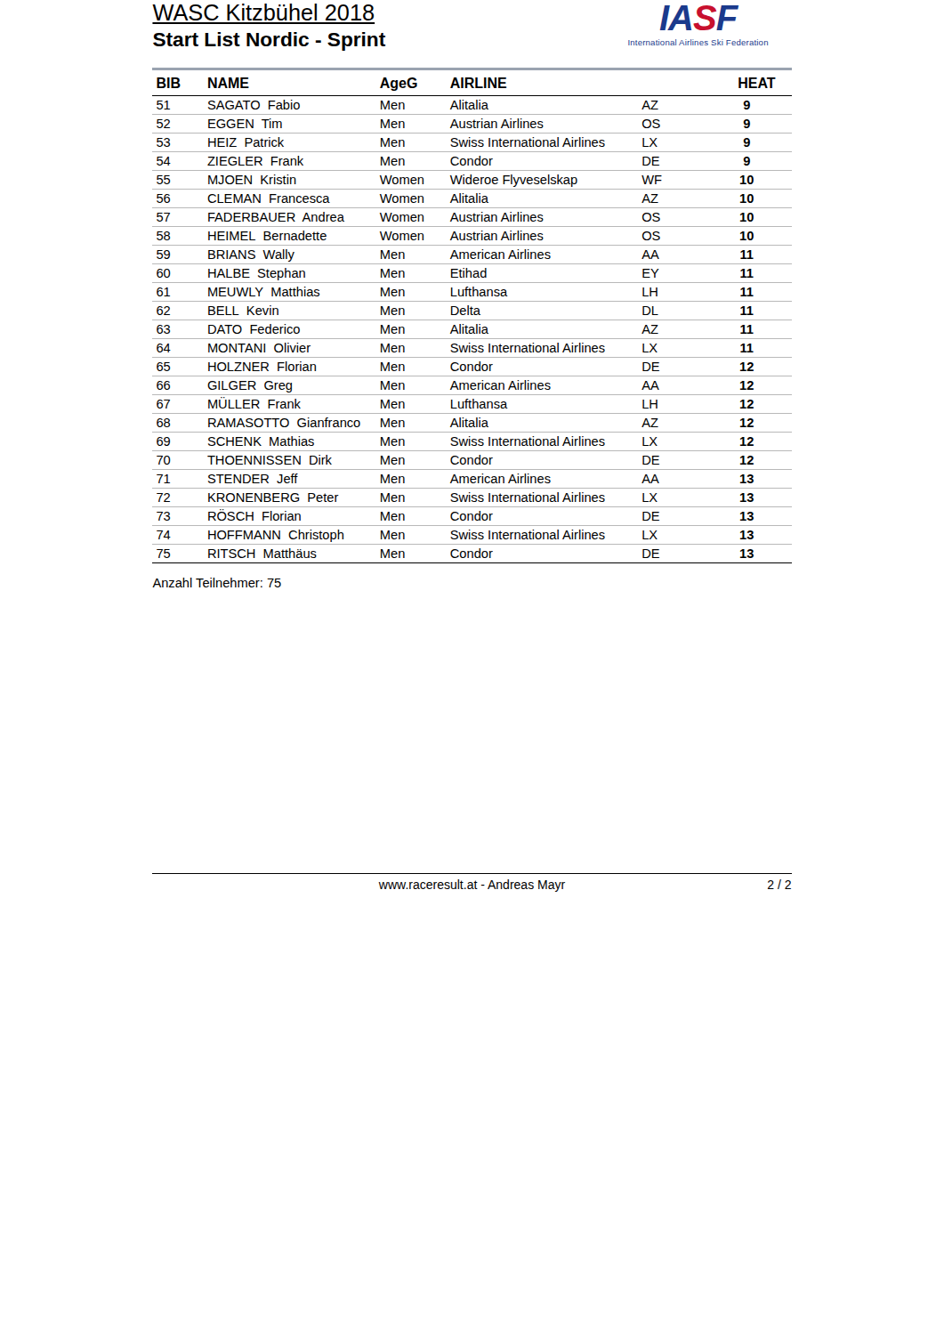WASC Kitzbühel 2018
Start List Nordic - Sprint
IASF
International Airlines Ski Federation
| BIB | NAME | AgeG | AIRLINE | | HEAT |
| --- | --- | --- | --- | --- | --- |
| 51 | SAGATO Fabio | Men | Alitalia | AZ | 9 |
| 52 | EGGEN Tim | Men | Austrian Airlines | OS | 9 |
| 53 | HEIZ Patrick | Men | Swiss International Airlines | LX | 9 |
| 54 | ZIEGLER Frank | Men | Condor | DE | 9 |
| 55 | MJOEN Kristin | Women | Wideroe Flyveselskap | WF | 10 |
| 56 | CLEMAN Francesca | Women | Alitalia | AZ | 10 |
| 57 | FADERBAUER Andrea | Women | Austrian Airlines | OS | 10 |
| 58 | HEIMEL Bernadette | Women | Austrian Airlines | OS | 10 |
| 59 | BRIANS Wally | Men | American Airlines | AA | 11 |
| 60 | HALBE Stephan | Men | Etihad | EY | 11 |
| 61 | MEUWLY Matthias | Men | Lufthansa | LH | 11 |
| 62 | BELL Kevin | Men | Delta | DL | 11 |
| 63 | DATO Federico | Men | Alitalia | AZ | 11 |
| 64 | MONTANI Olivier | Men | Swiss International Airlines | LX | 11 |
| 65 | HOLZNER Florian | Men | Condor | DE | 12 |
| 66 | GILGER Greg | Men | American Airlines | AA | 12 |
| 67 | MÜLLER Frank | Men | Lufthansa | LH | 12 |
| 68 | RAMASOTTO Gianfranco | Men | Alitalia | AZ | 12 |
| 69 | SCHENK Mathias | Men | Swiss International Airlines | LX | 12 |
| 70 | THOENNISSEN Dirk | Men | Condor | DE | 12 |
| 71 | STENDER Jeff | Men | American Airlines | AA | 13 |
| 72 | KRONENBERG Peter | Men | Swiss International Airlines | LX | 13 |
| 73 | RÖSCH Florian | Men | Condor | DE | 13 |
| 74 | HOFFMANN Christoph | Men | Swiss International Airlines | LX | 13 |
| 75 | RITSCH Matthäus | Men | Condor | DE | 13 |
Anzahl Teilnehmer: 75
www.raceresult.at - Andreas Mayr 2 / 2